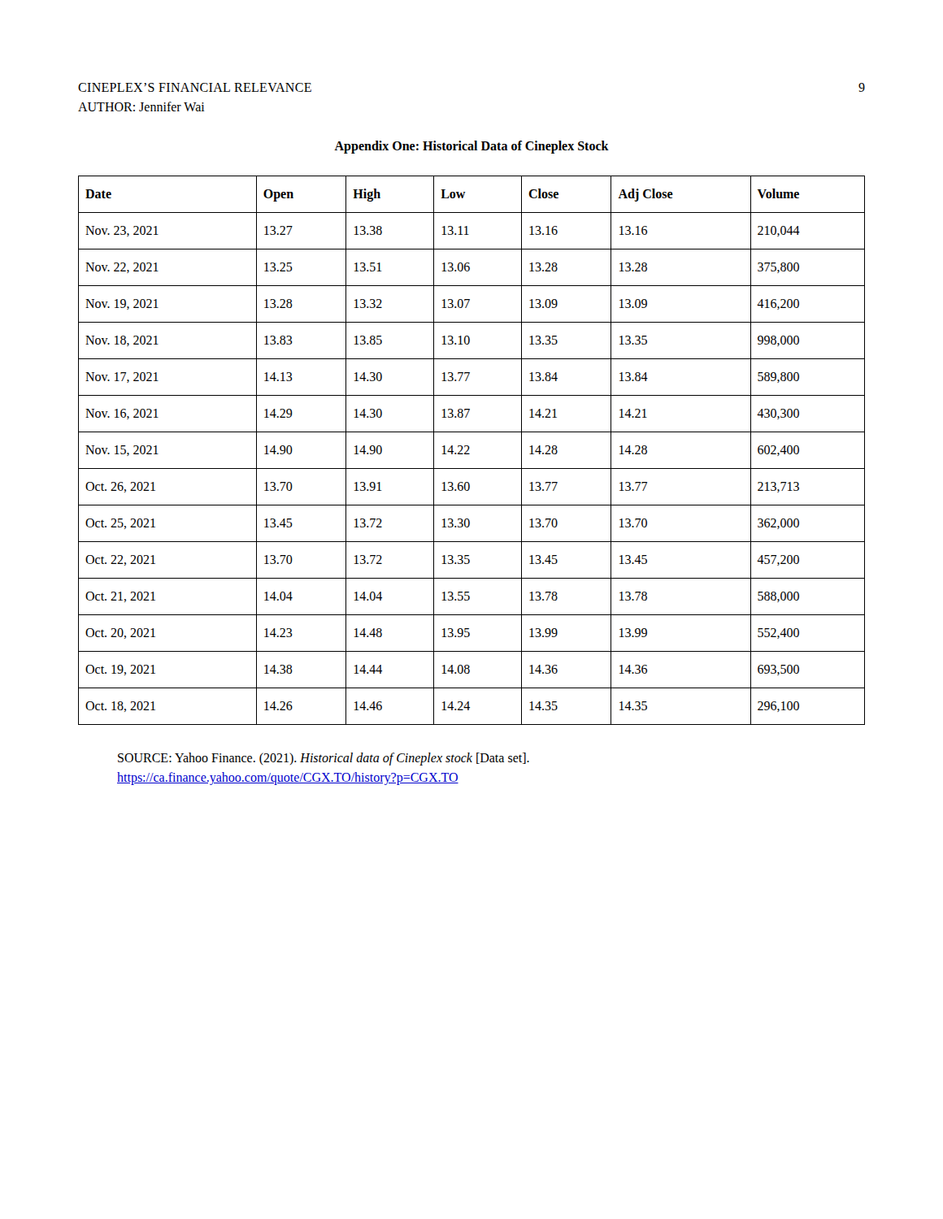Cineplex’s Financial Relevance
AUTHOR: Jennifer Wai
9
Appendix One: Historical Data of Cineplex Stock
| Date | Open | High | Low | Close | Adj Close | Volume |
| --- | --- | --- | --- | --- | --- | --- |
| Nov. 23, 2021 | 13.27 | 13.38 | 13.11 | 13.16 | 13.16 | 210,044 |
| Nov. 22, 2021 | 13.25 | 13.51 | 13.06 | 13.28 | 13.28 | 375,800 |
| Nov. 19, 2021 | 13.28 | 13.32 | 13.07 | 13.09 | 13.09 | 416,200 |
| Nov. 18, 2021 | 13.83 | 13.85 | 13.10 | 13.35 | 13.35 | 998,000 |
| Nov. 17, 2021 | 14.13 | 14.30 | 13.77 | 13.84 | 13.84 | 589,800 |
| Nov. 16, 2021 | 14.29 | 14.30 | 13.87 | 14.21 | 14.21 | 430,300 |
| Nov. 15, 2021 | 14.90 | 14.90 | 14.22 | 14.28 | 14.28 | 602,400 |
| Oct. 26, 2021 | 13.70 | 13.91 | 13.60 | 13.77 | 13.77 | 213,713 |
| Oct. 25, 2021 | 13.45 | 13.72 | 13.30 | 13.70 | 13.70 | 362,000 |
| Oct. 22, 2021 | 13.70 | 13.72 | 13.35 | 13.45 | 13.45 | 457,200 |
| Oct. 21, 2021 | 14.04 | 14.04 | 13.55 | 13.78 | 13.78 | 588,000 |
| Oct. 20, 2021 | 14.23 | 14.48 | 13.95 | 13.99 | 13.99 | 552,400 |
| Oct. 19, 2021 | 14.38 | 14.44 | 14.08 | 14.36 | 14.36 | 693,500 |
| Oct. 18, 2021 | 14.26 | 14.46 | 14.24 | 14.35 | 14.35 | 296,100 |
SOURCE: Yahoo Finance. (2021). Historical data of Cineplex stock [Data set].
https://ca.finance.yahoo.com/quote/CGX.TO/history?p=CGX.TO